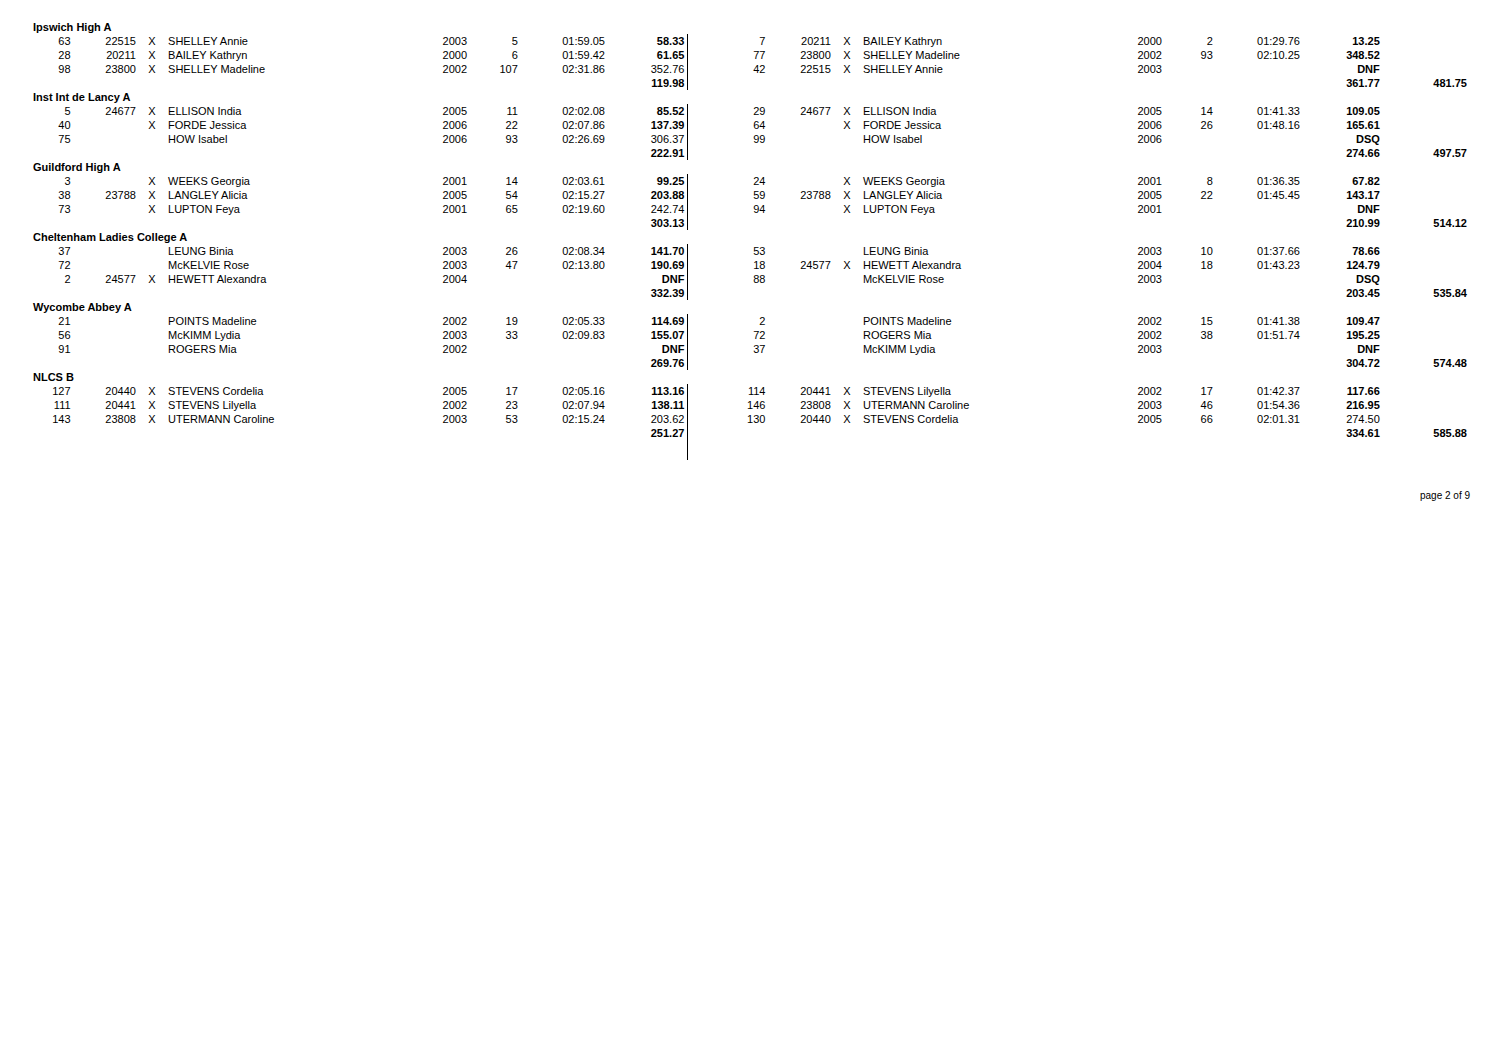| Ipswich High A |
| 63 | 22515 | X | SHELLEY Annie | 2003 | 5 | 01:59.05 | 58.33 | | 7 | 20211 | X | BAILEY Kathryn | 2000 | 2 | 01:29.76 | 13.25 | |
| 28 | 20211 | X | BAILEY Kathryn | 2000 | 6 | 01:59.42 | 61.65 | | 77 | 23800 | X | SHELLEY Madeline | 2002 | 93 | 02:10.25 | 348.52 | |
| 98 | 23800 | X | SHELLEY Madeline | 2002 | 107 | 02:31.86 | 352.76 | | 42 | 22515 | X | SHELLEY Annie | 2003 | | | DNF | |
| | | | | | | | 119.98 | | | | | | | | | 361.77 | 481.75 |
| Inst Int de Lancy A |
| 5 | 24677 | X | ELLISON India | 2005 | 11 | 02:02.08 | 85.52 | | 29 | 24677 | X | ELLISON India | 2005 | 14 | 01:41.33 | 109.05 | |
| 40 | | X | FORDE Jessica | 2006 | 22 | 02:07.86 | 137.39 | | 64 | | X | FORDE Jessica | 2006 | 26 | 01:48.16 | 165.61 | |
| 75 | | | HOW Isabel | 2006 | 93 | 02:26.69 | 306.37 | | 99 | | | HOW Isabel | 2006 | | | DSQ | |
| | | | | | | | 222.91 | | | | | | | | | 274.66 | 497.57 |
| Guildford High A |
| 3 | | X | WEEKS Georgia | 2001 | 14 | 02:03.61 | 99.25 | | 24 | | X | WEEKS Georgia | 2001 | 8 | 01:36.35 | 67.82 | |
| 38 | 23788 | X | LANGLEY Alicia | 2005 | 54 | 02:15.27 | 203.88 | | 59 | 23788 | X | LANGLEY Alicia | 2005 | 22 | 01:45.45 | 143.17 | |
| 73 | | X | LUPTON Feya | 2001 | 65 | 02:19.60 | 242.74 | | 94 | | X | LUPTON Feya | 2001 | | | DNF | |
| | | | | | | | 303.13 | | | | | | | | | 210.99 | 514.12 |
| Cheltenham Ladies College A |
| 37 | | | LEUNG Binia | 2003 | 26 | 02:08.34 | 141.70 | | 53 | | | LEUNG Binia | 2003 | 10 | 01:37.66 | 78.66 | |
| 72 | | | McKELVIE Rose | 2003 | 47 | 02:13.80 | 190.69 | | 18 | 24577 | X | HEWETT Alexandra | 2004 | 18 | 01:43.23 | 124.79 | |
| 2 | 24577 | X | HEWETT Alexandra | 2004 | | | DNF | | 88 | | | McKELVIE Rose | 2003 | | | DSQ | |
| | | | | | | | 332.39 | | | | | | | | | 203.45 | 535.84 |
| Wycombe Abbey A |
| 21 | | | POINTS Madeline | 2002 | 19 | 02:05.33 | 114.69 | | 2 | | | POINTS Madeline | 2002 | 15 | 01:41.38 | 109.47 | |
| 56 | | | McKIMM Lydia | 2003 | 33 | 02:09.83 | 155.07 | | 72 | | | ROGERS Mia | 2002 | 38 | 01:51.74 | 195.25 | |
| 91 | | | ROGERS Mia | 2002 | | | DNF | | 37 | | | McKIMM Lydia | 2003 | | | DNF | |
| | | | | | | | 269.76 | | | | | | | | | 304.72 | 574.48 |
| NLCS B |
| 127 | 20440 | X | STEVENS Cordelia | 2005 | 17 | 02:05.16 | 113.16 | | 114 | 20441 | X | STEVENS Lilyella | 2002 | 17 | 01:42.37 | 117.66 | |
| 111 | 20441 | X | STEVENS Lilyella | 2002 | 23 | 02:07.94 | 138.11 | | 146 | 23808 | X | UTERMANN Caroline | 2003 | 46 | 01:54.36 | 216.95 | |
| 143 | 23808 | X | UTERMANN Caroline | 2003 | 53 | 02:15.24 | 203.62 | | 130 | 20440 | X | STEVENS Cordelia | 2005 | 66 | 02:01.31 | 274.50 | |
| | | | | | | | 251.27 | | | | | | | | | 334.61 | 585.88 |
page 2 of 9